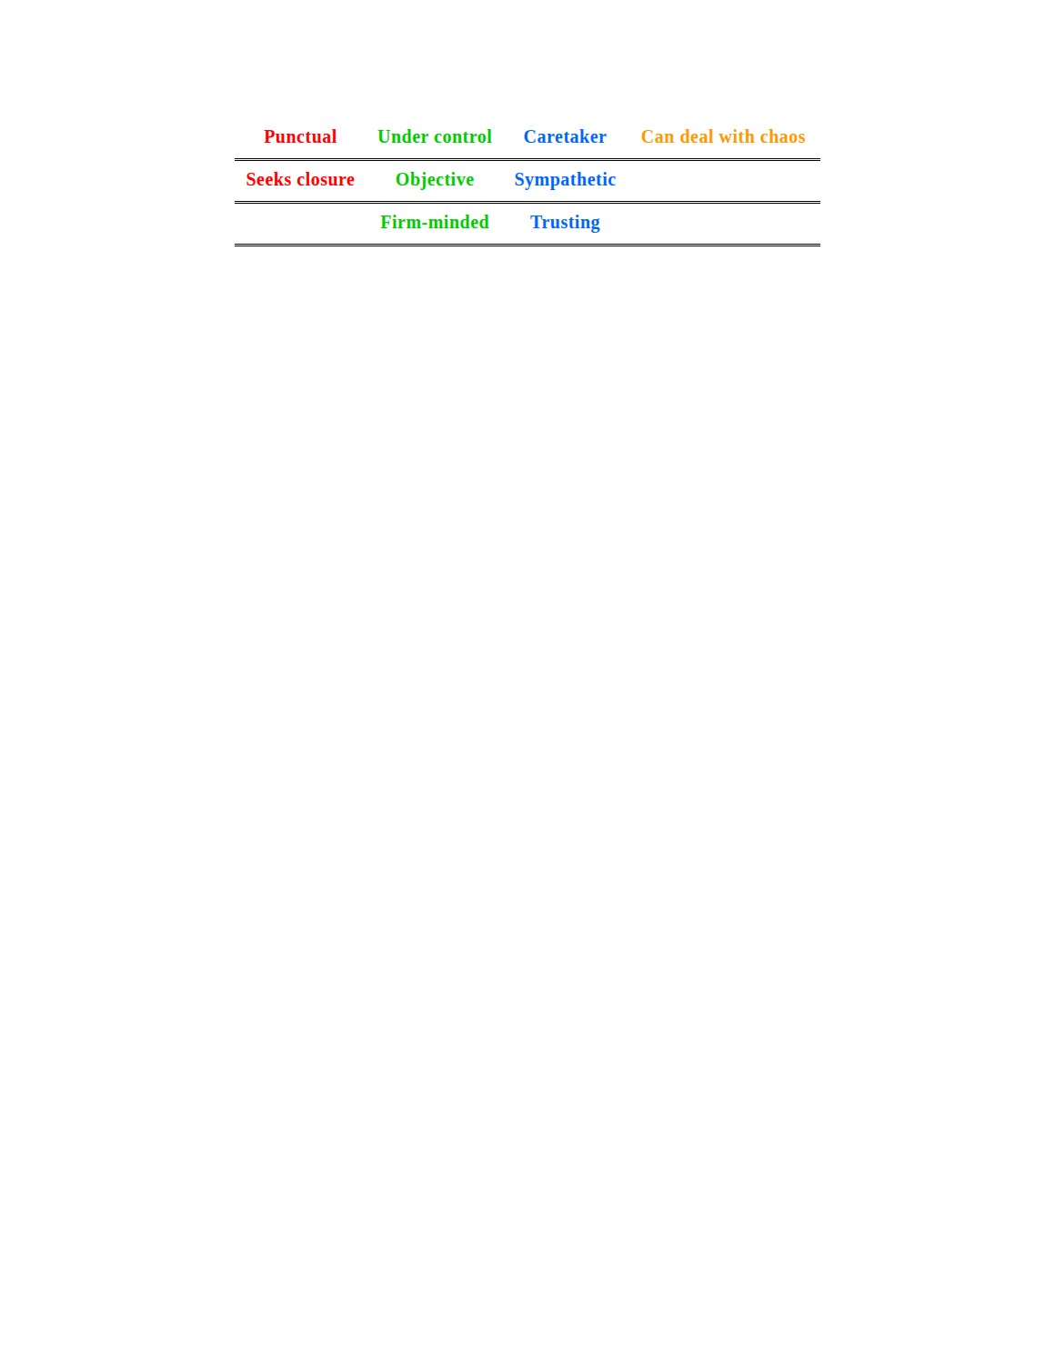| Punctual | Under control | Caretaker | Can deal with chaos |
| Seeks closure | Objective | Sympathetic | |
| | Firm-minded | Trusting | |